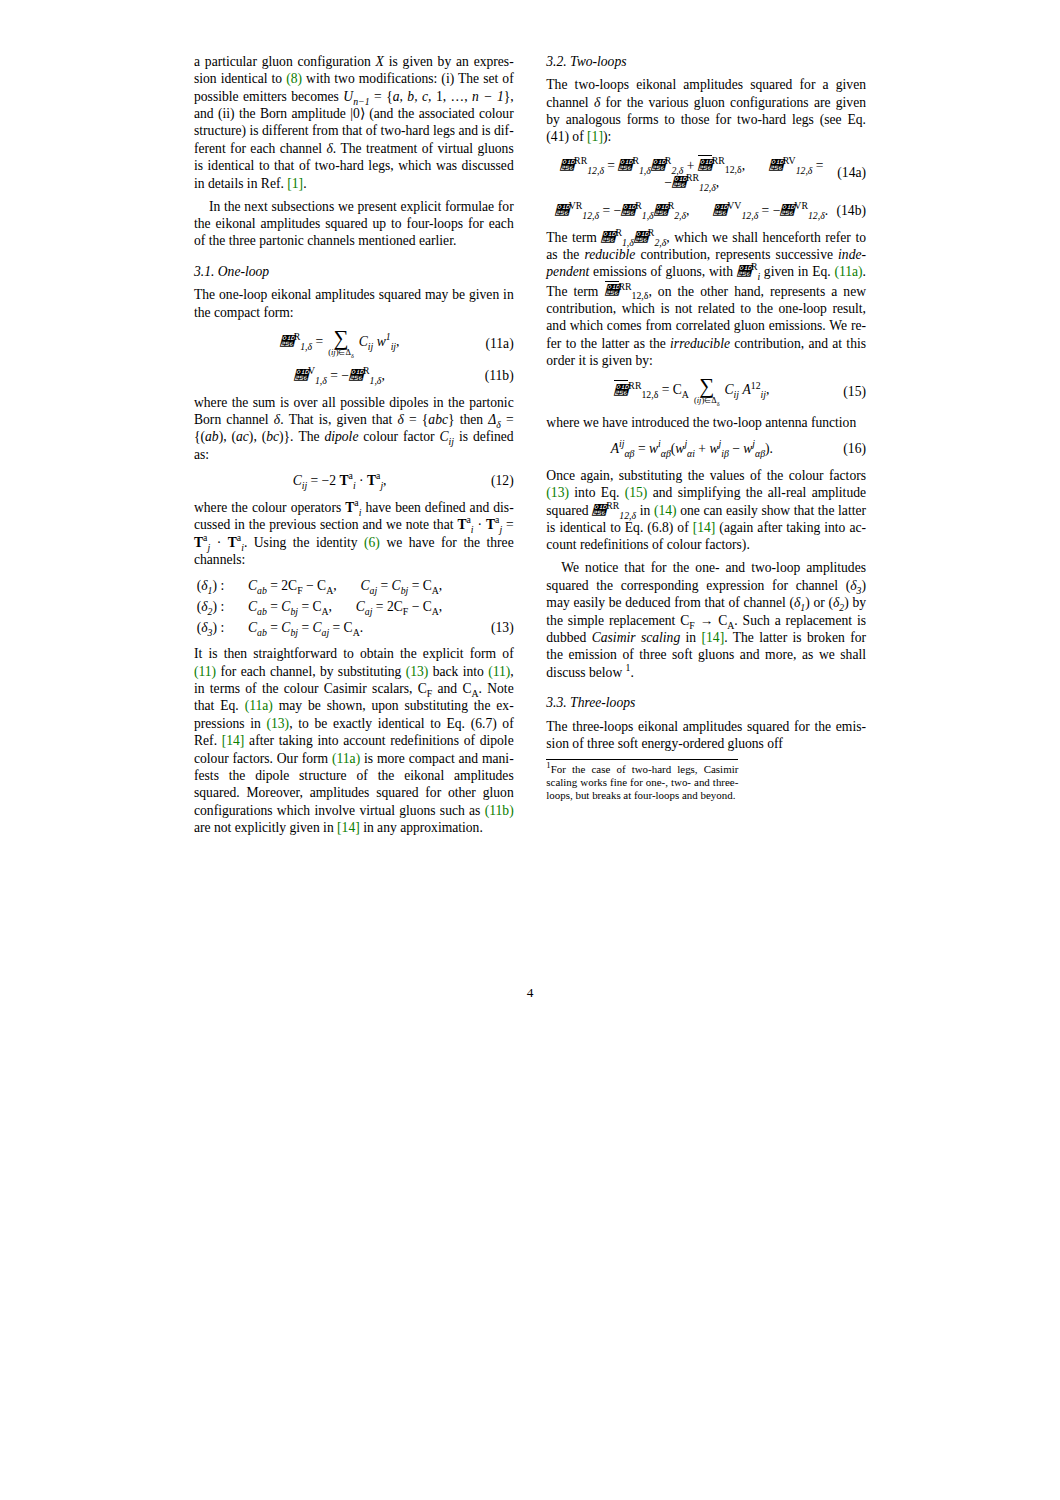a particular gluon configuration X is given by an expression identical to (8) with two modifications: (i) The set of possible emitters becomes Un−1 = {a, b, c, 1, …, n − 1}, and (ii) the Born amplitude |0⟩ (and the associated colour structure) is different from that of two-hard legs and is different for each channel δ. The treatment of virtual gluons is identical to that of two-hard legs, which was discussed in details in Ref. [1].
In the next subsections we present explicit formulae for the eikonal amplitudes squared up to four-loops for each of the three partonic channels mentioned earlier.
3.1. One-loop
The one-loop eikonal amplitudes squared may be given in the compact form:
| 𝉖 R 1,δ = ∑ ( ij )∈Δ δ C ij w 1 ij , | (11a) |
| 𝉖 V 1,δ = − 𝉖 R 1,δ , | (11b) |
where the sum is over all possible dipoles in the partonic Born channel δ. That is, given that δ = {abc} then Δδ = {(ab), (ac), (bc)}. The dipole colour factor Cij is defined as:
| C ij = −2 T a i · T a j , | (12) |
where the colour operators Tai have been defined and discussed in the previous section and we note that Tai · Taj = Taj · Tai. Using the identity (6) we have for the three channels:
| ( δ 1 ) : C ab = 2C F − C A , C aj = C bj = C A , | |
| ( δ 2 ) : C ab = C bj = C A , C aj = 2C F − C A , | |
| ( δ 3 ) : C ab = C bj = C aj = C A . | (13) |
It is then straightforward to obtain the explicit form of (11) for each channel, by substituting (13) back into (11), in terms of the colour Casimir scalars, CF and CA. Note that Eq. (11a) may be shown, upon substituting the expressions in (13), to be exactly identical to Eq. (6.7) of Ref. [14] after taking into account redefinitions of dipole colour factors. Our form (11a) is more compact and manifests the dipole structure of the eikonal amplitudes squared. Moreover, amplitudes squared for other gluon configurations which involve virtual gluons such as (11b) are not explicitly given in [14] in any approximation.
3.2. Two-loops
The two-loops eikonal amplitudes squared for a given channel δ for the various gluon configurations are given by analogous forms to those for two-hard legs (see Eq. (41) of [1]):
| 𝉖 RR 12,δ = 𝉖 R 1,δ 𝉖 R 2,δ + 𝉖 RR 12,δ , 𝉖 RV 12,δ = − 𝉖 RR 12,δ , | (14a) |
| 𝉖 VR 12,δ = − 𝉖 R 1,δ 𝉖 R 2,δ , 𝉖 VV 12,δ = − 𝉖 VR 12,δ . | (14b) |
The term 𝉖R1,δ𝉖R2,δ, which we shall henceforth refer to as the reducible contribution, represents successive independent emissions of gluons, with 𝉖Ri given in Eq. (11a). The term 𝉖RR12,δ, on the other hand, represents a new contribution, which is not related to the one-loop result, and which comes from correlated gluon emissions. We refer to the latter as the irreducible contribution, and at this order it is given by:
| 𝉖 RR 12,δ = C A ∑ ( ij )∈Δ δ C ij A 12 ij , | (15) |
where we have introduced the two-loop antenna function
| A ij αβ = w i αβ ( w j αi + w j iβ − w j αβ ). | (16) |
Once again, substituting the values of the colour factors (13) into Eq. (15) and simplifying the all-real amplitude squared 𝉖RR12,δ in (14) one can easily show that the latter is identical to Eq. (6.8) of [14] (again after taking into account redefinitions of colour factors).
We notice that for the one- and two-loop amplitudes squared the corresponding expression for channel (δ3) may easily be deduced from that of channel (δ1) or (δ2) by the simple replacement CF → CA. Such a replacement is dubbed Casimir scaling in [14]. The latter is broken for the emission of three soft gluons and more, as we shall discuss below 1.
3.3. Three-loops
The three-loops eikonal amplitudes squared for the emission of three soft energy-ordered gluons off
1For the case of two-hard legs, Casimir scaling works fine for one-, two- and three-loops, but breaks at four-loops and beyond.
4